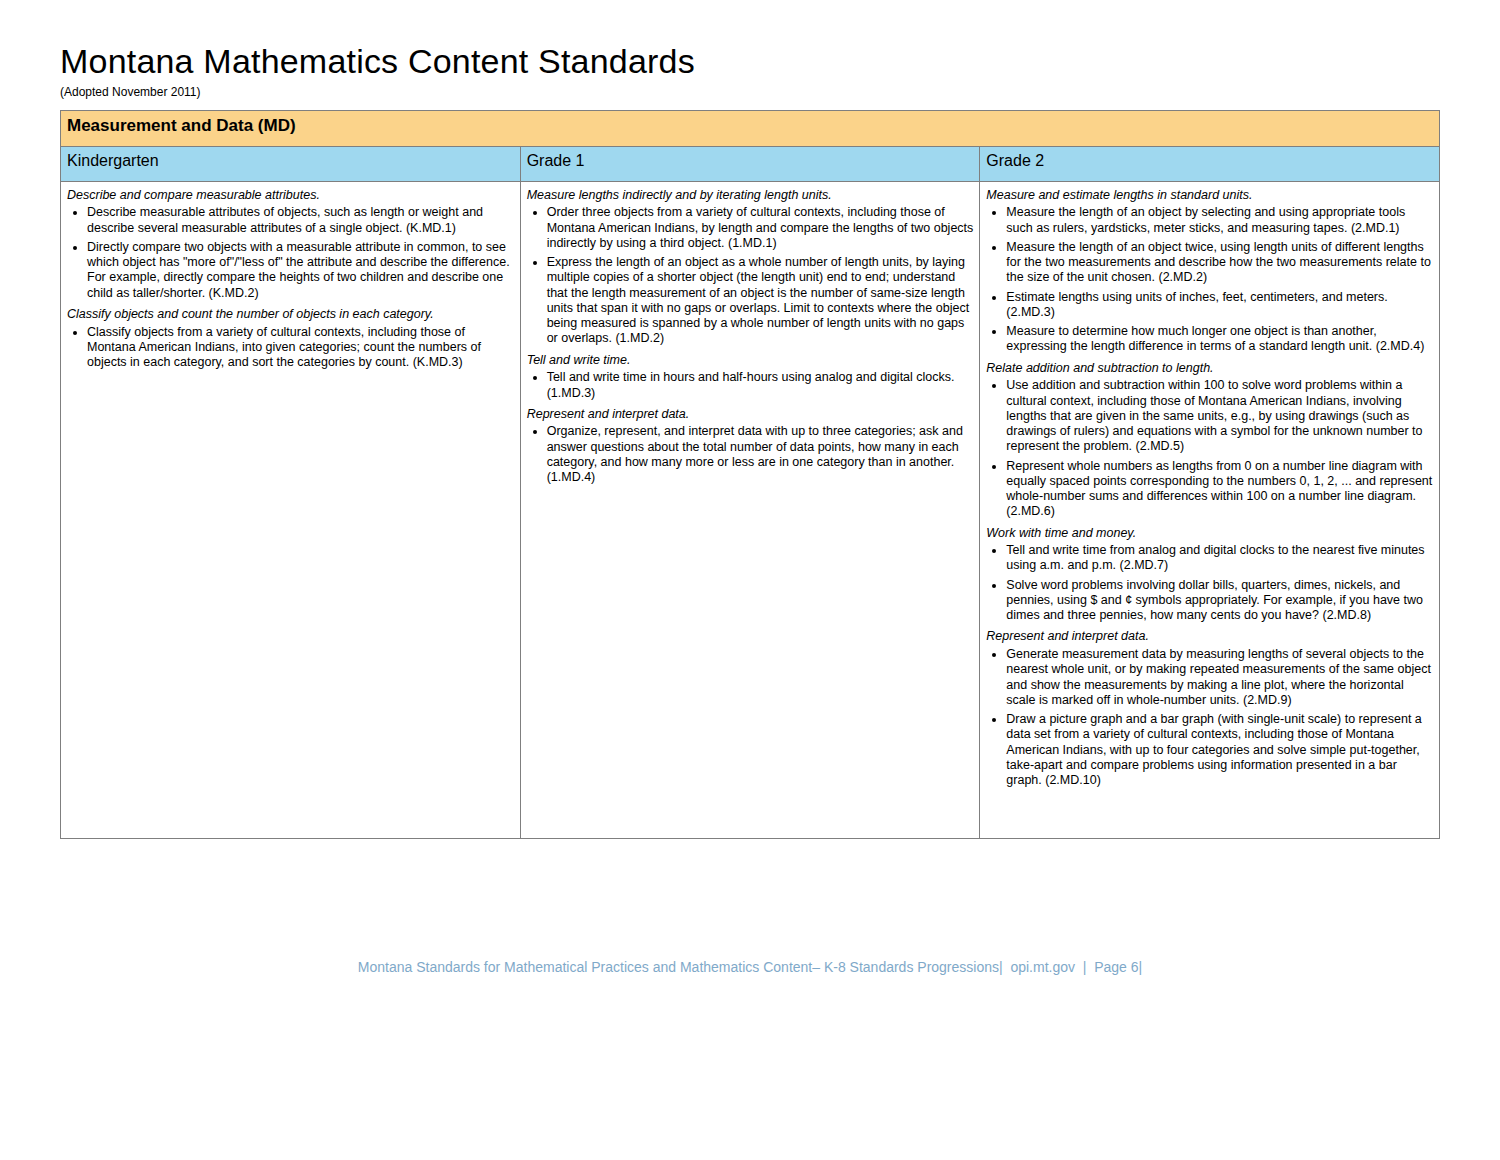Montana Mathematics Content Standards
(Adopted November 2011)
| Measurement and Data (MD) |
| Kindergarten | Grade 1 | Grade 2 |
| Describe and compare measurable attributes. Describe measurable attributes of objects, such as length or weight and describe several measurable attributes of a single object. (K.MD.1) Directly compare two objects with a measurable attribute in common, to see which object has "more of"/"less of" the attribute and describe the difference. For example, directly compare the heights of two children and describe one child as taller/shorter. (K.MD.2) Classify objects and count the number of objects in each category. Classify objects from a variety of cultural contexts, including those of Montana American Indians, into given categories; count the numbers of objects in each category, and sort the categories by count. (K.MD.3) | Measure lengths indirectly and by iterating length units. Order three objects from a variety of cultural contexts, including those of Montana American Indians, by length and compare the lengths of two objects indirectly by using a third object. (1.MD.1) Express the length of an object as a whole number of length units, by laying multiple copies of a shorter object (the length unit) end to end; understand that the length measurement of an object is the number of same-size length units that span it with no gaps or overlaps. Limit to contexts where the object being measured is spanned by a whole number of length units with no gaps or overlaps. (1.MD.2) Tell and write time. Tell and write time in hours and half-hours using analog and digital clocks. (1.MD.3) Represent and interpret data. Organize, represent, and interpret data with up to three categories; ask and answer questions about the total number of data points, how many in each category, and how many more or less are in one category than in another. (1.MD.4) | Measure and estimate lengths in standard units. Measure the length of an object by selecting and using appropriate tools such as rulers, yardsticks, meter sticks, and measuring tapes. (2.MD.1) Measure the length of an object twice, using length units of different lengths for the two measurements and describe how the two measurements relate to the size of the unit chosen. (2.MD.2) Estimate lengths using units of inches, feet, centimeters, and meters. (2.MD.3) Measure to determine how much longer one object is than another, expressing the length difference in terms of a standard length unit. (2.MD.4) Relate addition and subtraction to length. Use addition and subtraction within 100 to solve word problems within a cultural context, including those of Montana American Indians, involving lengths that are given in the same units, e.g., by using drawings (such as drawings of rulers) and equations with a symbol for the unknown number to represent the problem. (2.MD.5) Represent whole numbers as lengths from 0 on a number line diagram with equally spaced points corresponding to the numbers 0, 1, 2, ... and represent whole-number sums and differences within 100 on a number line diagram. (2.MD.6) Work with time and money. Tell and write time from analog and digital clocks to the nearest five minutes using a.m. and p.m. (2.MD.7) Solve word problems involving dollar bills, quarters, dimes, nickels, and pennies, using $ and ¢ symbols appropriately. For example, if you have two dimes and three pennies, how many cents do you have? (2.MD.8) Represent and interpret data. Generate measurement data by measuring lengths of several objects to the nearest whole unit, or by making repeated measurements of the same object and show the measurements by making a line plot, where the horizontal scale is marked off in whole-number units. (2.MD.9) Draw a picture graph and a bar graph (with single-unit scale) to represent a data set from a variety of cultural contexts, including those of Montana American Indians, with up to four categories and solve simple put-together, take-apart and compare problems using information presented in a bar graph. (2.MD.10) |
Montana Standards for Mathematical Practices and Mathematics Content– K-8 Standards Progressions| opi.mt.gov | Page 6|